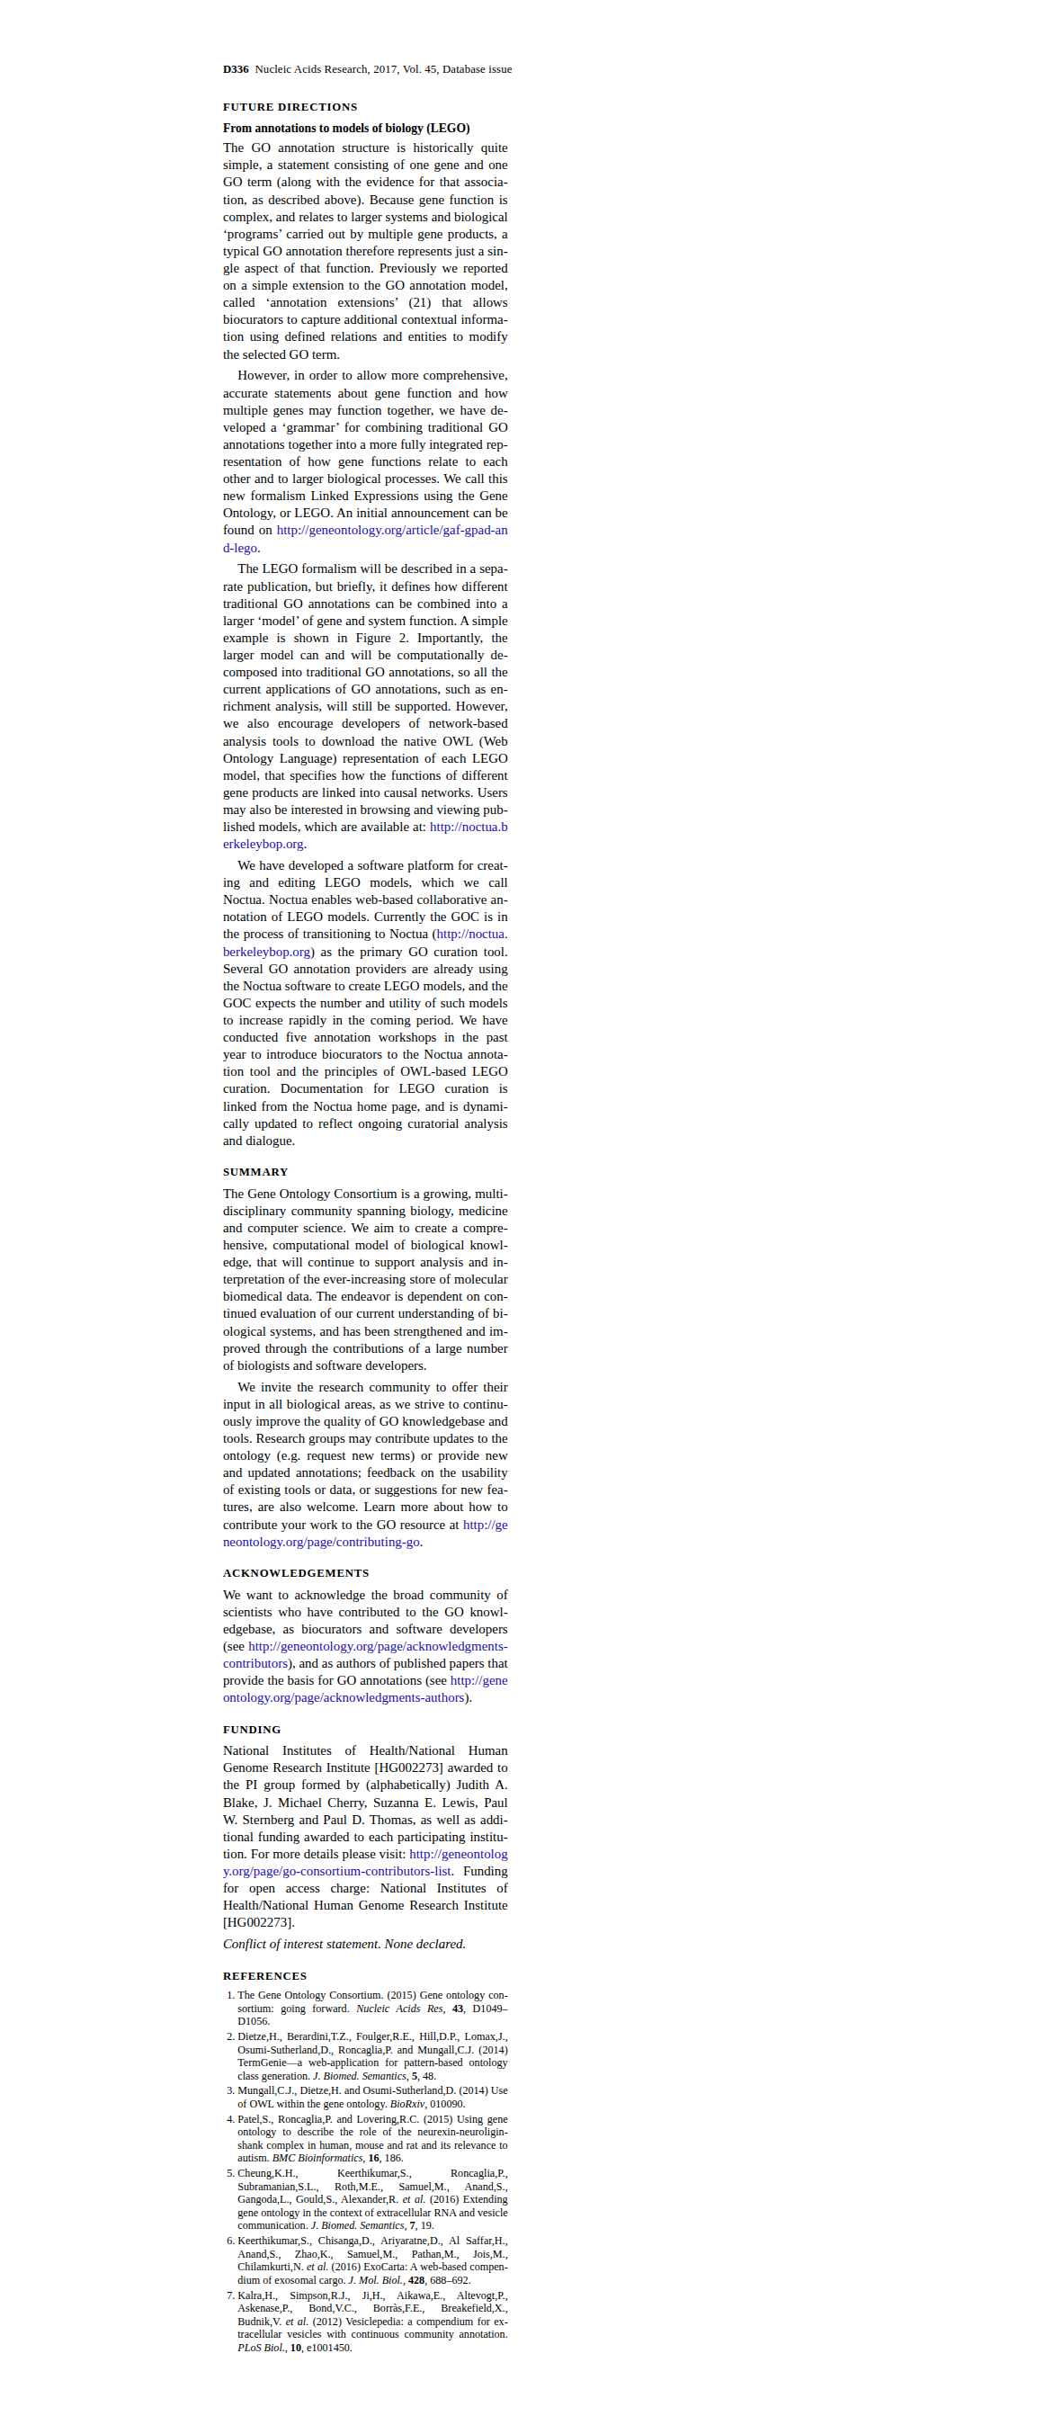D336 Nucleic Acids Research, 2017, Vol. 45, Database issue
Future directions
From annotations to models of biology (LEGO)
The GO annotation structure is historically quite simple, a statement consisting of one gene and one GO term (along with the evidence for that association, as described above). Because gene function is complex, and relates to larger systems and biological ‘programs’ carried out by multiple gene products, a typical GO annotation therefore represents just a single aspect of that function. Previously we reported on a simple extension to the GO annotation model, called ‘annotation extensions’ (21) that allows biocurators to capture additional contextual information using defined relations and entities to modify the selected GO term.
However, in order to allow more comprehensive, accurate statements about gene function and how multiple genes may function together, we have developed a ‘grammar’ for combining traditional GO annotations together into a more fully integrated representation of how gene functions relate to each other and to larger biological processes. We call this new formalism Linked Expressions using the Gene Ontology, or LEGO. An initial announcement can be found on http://geneontology.org/article/gaf-gpad-and-lego.
The LEGO formalism will be described in a separate publication, but briefly, it defines how different traditional GO annotations can be combined into a larger ‘model’ of gene and system function. A simple example is shown in Figure 2. Importantly, the larger model can and will be computationally decomposed into traditional GO annotations, so all the current applications of GO annotations, such as enrichment analysis, will still be supported. However, we also encourage developers of network-based analysis tools to download the native OWL (Web Ontology Language) representation of each LEGO model, that specifies how the functions of different gene products are linked into causal networks. Users may also be interested in browsing and viewing published models, which are available at: http://noctua.berkeleybop.org.
We have developed a software platform for creating and editing LEGO models, which we call Noctua. Noctua enables web-based collaborative annotation of LEGO models. Currently the GOC is in the process of transitioning to Noctua (http://noctua.berkeleybop.org) as the primary GO curation tool. Several GO annotation providers are already using the Noctua software to create LEGO models, and the GOC expects the number and utility of such models to increase rapidly in the coming period. We have conducted five annotation workshops in the past year to introduce biocurators to the Noctua annotation tool and the principles of OWL-based LEGO curation. Documentation for LEGO curation is linked from the Noctua home page, and is dynamically updated to reflect ongoing curatorial analysis and dialogue.
Summary
The Gene Ontology Consortium is a growing, multidisciplinary community spanning biology, medicine and computer science. We aim to create a comprehensive, computational model of biological knowledge, that will continue to support analysis and interpretation of the ever-increasing store of molecular biomedical data. The endeavor is dependent on continued evaluation of our current understanding of biological systems, and has been strengthened and improved through the contributions of a large number of biologists and software developers.
We invite the research community to offer their input in all biological areas, as we strive to continuously improve the quality of GO knowledgebase and tools. Research groups may contribute updates to the ontology (e.g. request new terms) or provide new and updated annotations; feedback on the usability of existing tools or data, or suggestions for new features, are also welcome. Learn more about how to contribute your work to the GO resource at http://geneontology.org/page/contributing-go.
Acknowledgements
We want to acknowledge the broad community of scientists who have contributed to the GO knowledgebase, as biocurators and software developers (see http://geneontology.org/page/acknowledgments-contributors), and as authors of published papers that provide the basis for GO annotations (see http://geneontology.org/page/acknowledgments-authors).
Funding
National Institutes of Health/National Human Genome Research Institute [HG002273] awarded to the PI group formed by (alphabetically) Judith A. Blake, J. Michael Cherry, Suzanna E. Lewis, Paul W. Sternberg and Paul D. Thomas, as well as additional funding awarded to each participating institution. For more details please visit: http://geneontology.org/page/go-consortium-contributors-list. Funding for open access charge: National Institutes of Health/National Human Genome Research Institute [HG002273].
Conflict of interest statement. None declared.
References
The Gene Ontology Consortium. (2015) Gene ontology consortium: going forward. Nucleic Acids Res, 43, D1049–D1056.
Dietze,H., Berardini,T.Z., Foulger,R.E., Hill,D.P., Lomax,J., Osumi-Sutherland,D., Roncaglia,P. and Mungall,C.J. (2014) TermGenie—a web-application for pattern-based ontology class generation. J. Biomed. Semantics, 5, 48.
Mungall,C.J., Dietze,H. and Osumi-Sutherland,D. (2014) Use of OWL within the gene ontology. BioRxiv, 010090.
Patel,S., Roncaglia,P. and Lovering,R.C. (2015) Using gene ontology to describe the role of the neurexin-neuroligin-shank complex in human, mouse and rat and its relevance to autism. BMC Bioinformatics, 16, 186.
Cheung,K.H., Keerthikumar,S., Roncaglia,P., Subramanian,S.L., Roth,M.E., Samuel,M., Anand,S., Gangoda,L., Gould,S., Alexander,R. et al. (2016) Extending gene ontology in the context of extracellular RNA and vesicle communication. J. Biomed. Semantics, 7, 19.
Keerthikumar,S., Chisanga,D., Ariyaratne,D., Al Saffar,H., Anand,S., Zhao,K., Samuel,M., Pathan,M., Jois,M., Chilamkurti,N. et al. (2016) ExoCarta: A web-based compendium of exosomal cargo. J. Mol. Biol., 428, 688–692.
Kalra,H., Simpson,R.J., Ji,H., Aikawa,E., Altevogt,P., Askenase,P., Bond,V.C., Borràs,F.E., Breakefield,X., Budnik,V. et al. (2012) Vesiclepedia: a compendium for extracellular vesicles with continuous community annotation. PLoS Biol., 10, e1001450.